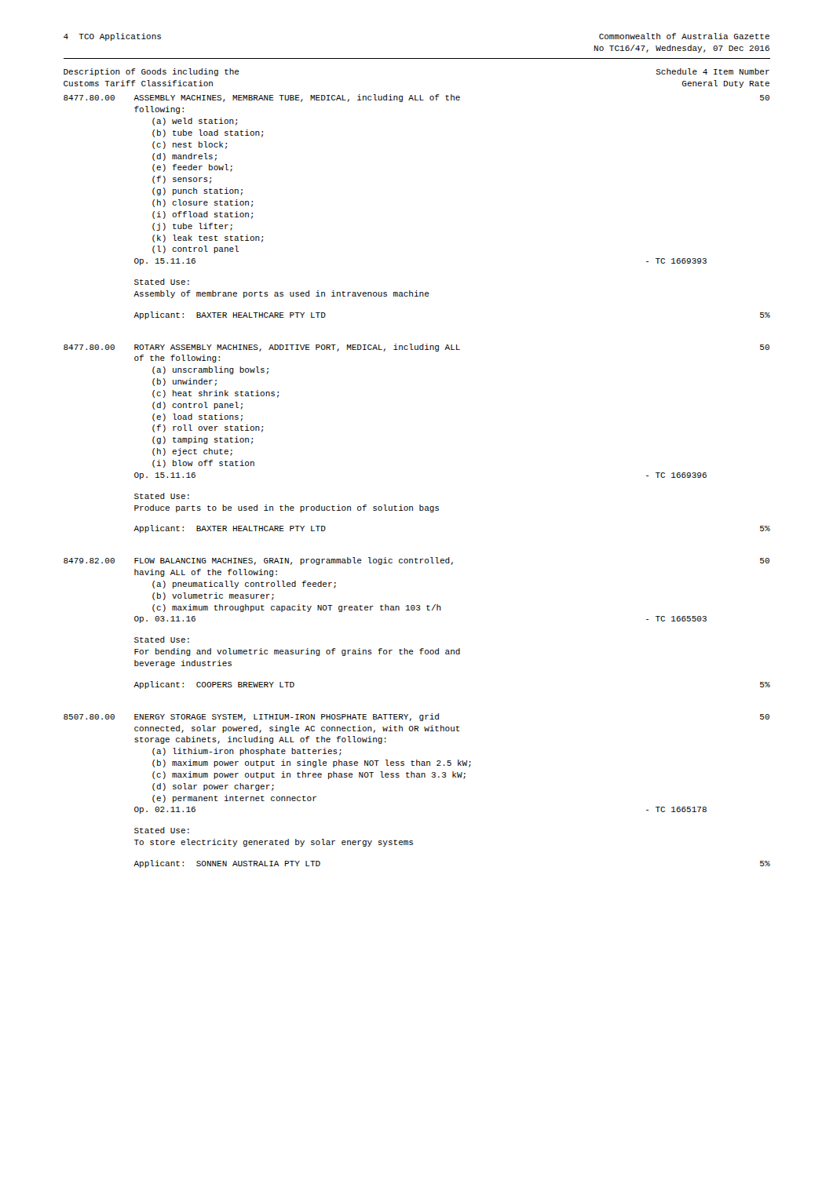4 TCO Applications
Commonwealth of Australia Gazette
No TC16/47, Wednesday, 07 Dec 2016
Description of Goods including the
Customs Tariff Classification
Schedule 4 Item Number
General Duty Rate
8477.80.00
ASSEMBLY MACHINES, MEMBRANE TUBE, MEDICAL, including ALL of the
following:
(a) weld station;
(b) tube load station;
(c) nest block;
(d) mandrels;
(e) feeder bowl;
(f) sensors;
(g) punch station;
(h) closure station;
(i) offload station;
(j) tube lifter;
(k) leak test station;
(l) control panel
Op. 15.11.16 - TC 1669393
Stated Use:
Assembly of membrane ports as used in intravenous machine
50
Applicant: BAXTER HEALTHCARE PTY LTD
5%
8477.80.00
ROTARY ASSEMBLY MACHINES, ADDITIVE PORT, MEDICAL, including ALL
of the following:
(a) unscrambling bowls;
(b) unwinder;
(c) heat shrink stations;
(d) control panel;
(e) load stations;
(f) roll over station;
(g) tamping station;
(h) eject chute;
(i) blow off station
Op. 15.11.16 - TC 1669396
Stated Use:
Produce parts to be used in the production of solution bags
50
Applicant: BAXTER HEALTHCARE PTY LTD
5%
8479.82.00
FLOW BALANCING MACHINES, GRAIN, programmable logic controlled,
having ALL of the following:
(a) pneumatically controlled feeder;
(b) volumetric measurer;
(c) maximum throughput capacity NOT greater than 103 t/h
Op. 03.11.16 - TC 1665503
Stated Use:
For bending and volumetric measuring of grains for the food and
beverage industries
50
Applicant: COOPERS BREWERY LTD
5%
8507.80.00
ENERGY STORAGE SYSTEM, LITHIUM-IRON PHOSPHATE BATTERY, grid
connected, solar powered, single AC connection, with OR without
storage cabinets, including ALL of the following:
(a) lithium-iron phosphate batteries;
(b) maximum power output in single phase NOT less than 2.5 kW;
(c) maximum power output in three phase NOT less than 3.3 kW;
(d) solar power charger;
(e) permanent internet connector
Op. 02.11.16 - TC 1665178
Stated Use:
To store electricity generated by solar energy systems
50
Applicant: SONNEN AUSTRALIA PTY LTD
5%